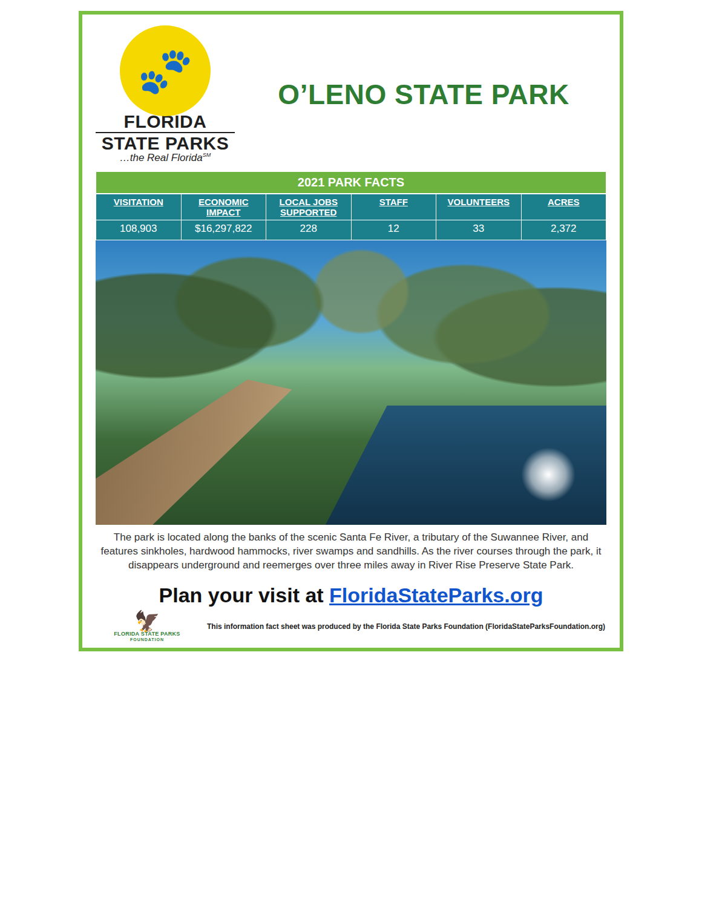🐾
FLORIDA
STATE PARKS
…the Real FloridaSM
O’LENO STATE PARK
2021 PARK FACTS
| VISITATION | ECONOMIC IMPACT | LOCAL JOBS SUPPORTED | STAFF | VOLUNTEERS | ACRES |
| --- | --- | --- | --- | --- | --- |
| 108,903 | $16,297,822 | 228 | 12 | 33 | 2,372 |
The park is located along the banks of the scenic Santa Fe River, a tributary of the Suwannee River, and features sinkholes, hardwood hammocks, river swamps and sandhills. As the river courses through the park, it disappears underground and reemerges over three miles away in River Rise Preserve State Park.
Plan your visit at FloridaStateParks.org
🦅
FLORIDA STATE PARKS
FOUNDATION
This information fact sheet was produced by the Florida State Parks Foundation (FloridaStateParksFoundation.org)